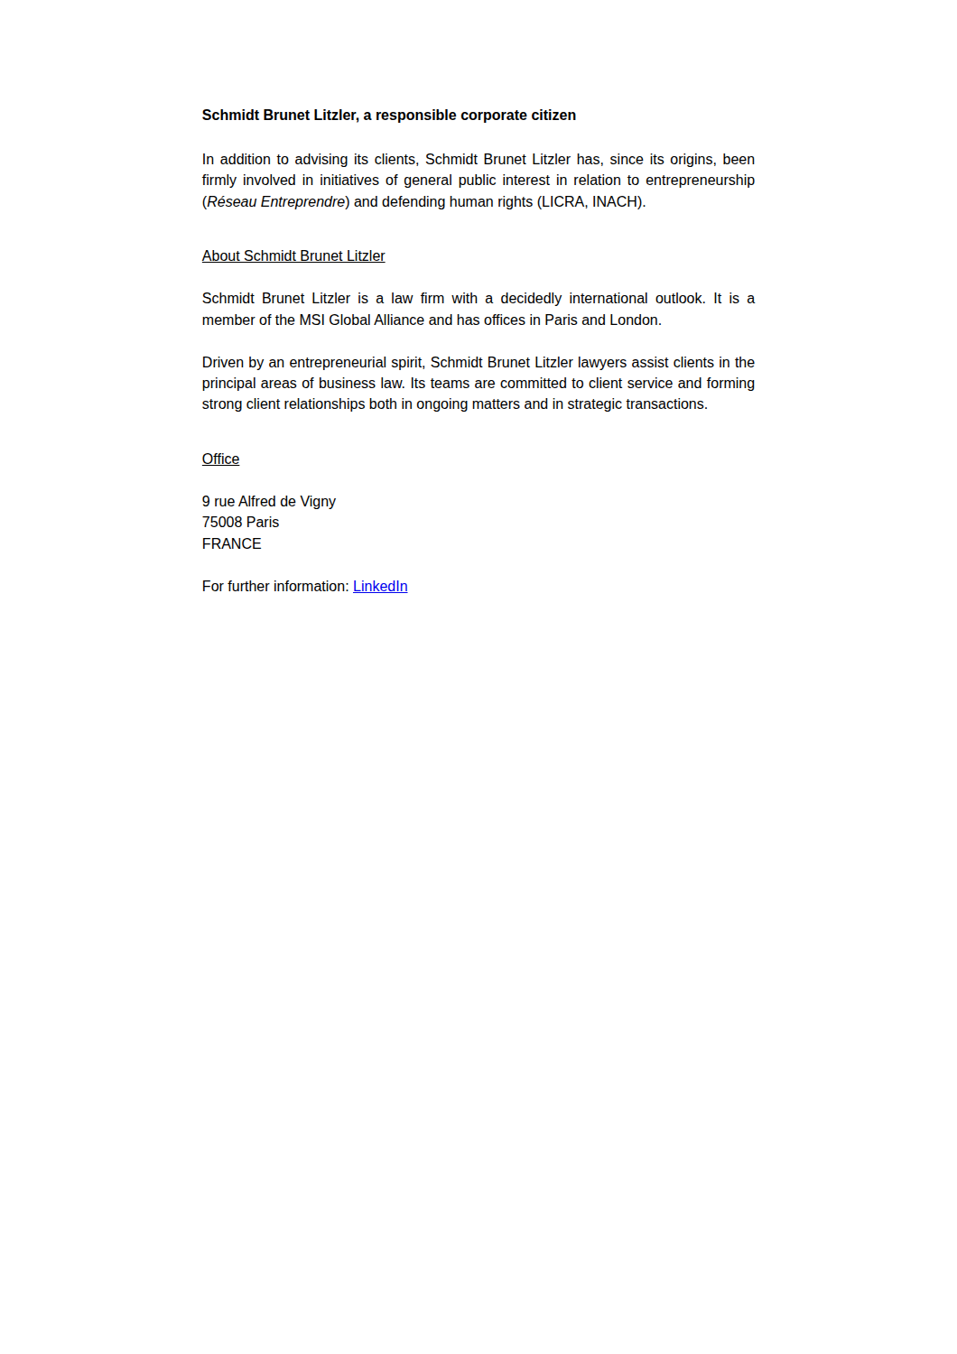Schmidt Brunet Litzler, a responsible corporate citizen
In addition to advising its clients, Schmidt Brunet Litzler has, since its origins, been firmly involved in initiatives of general public interest in relation to entrepreneurship (Réseau Entreprendre) and defending human rights (LICRA, INACH).
About Schmidt Brunet Litzler
Schmidt Brunet Litzler is a law firm with a decidedly international outlook. It is a member of the MSI Global Alliance and has offices in Paris and London.
Driven by an entrepreneurial spirit, Schmidt Brunet Litzler lawyers assist clients in the principal areas of business law. Its teams are committed to client service and forming strong client relationships both in ongoing matters and in strategic transactions.
Office
9 rue Alfred de Vigny
75008 Paris
FRANCE
For further information: LinkedIn